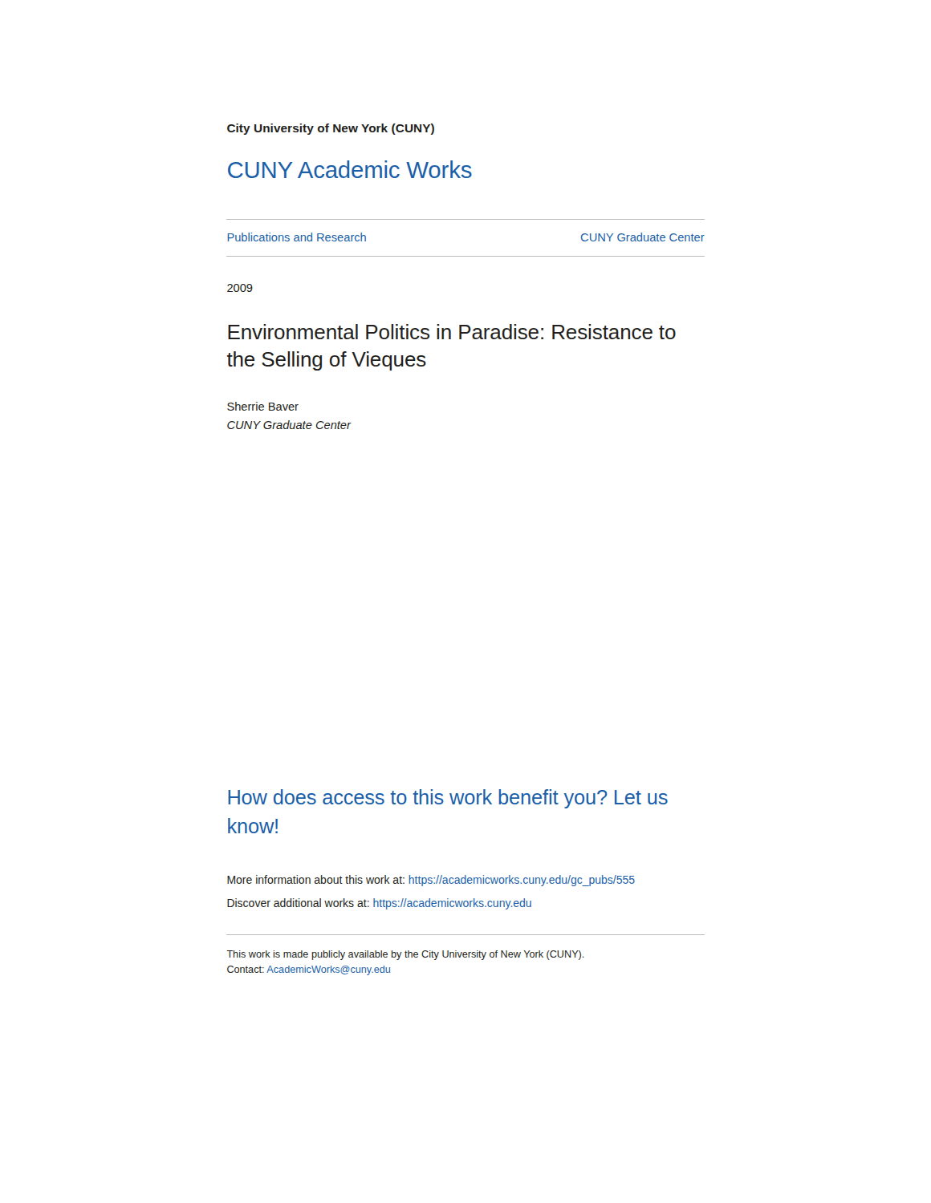City University of New York (CUNY)
CUNY Academic Works
Publications and Research
CUNY Graduate Center
2009
Environmental Politics in Paradise: Resistance to the Selling of Vieques
Sherrie Baver
CUNY Graduate Center
How does access to this work benefit you? Let us know!
More information about this work at: https://academicworks.cuny.edu/gc_pubs/555
Discover additional works at: https://academicworks.cuny.edu
This work is made publicly available by the City University of New York (CUNY).
Contact: AcademicWorks@cuny.edu